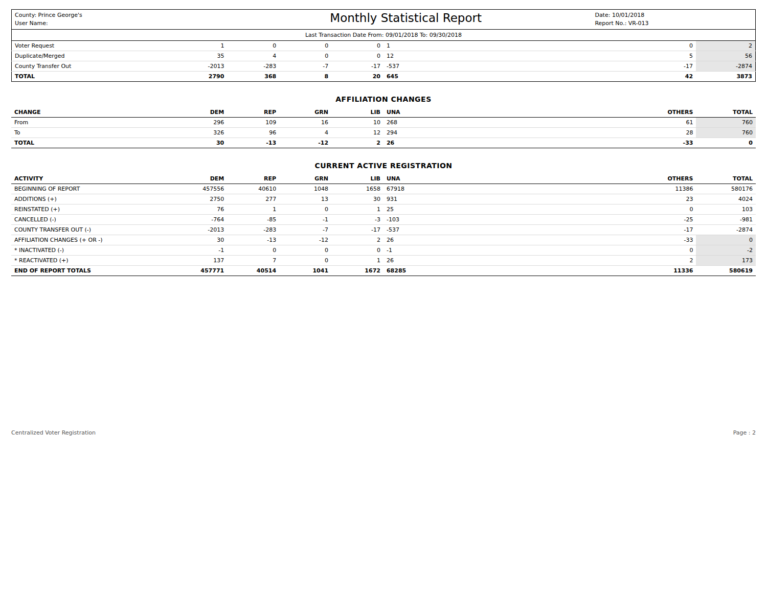| County: Prince George's User Name: | Monthly Statistical Report | Date: 10/01/2018 Report No.: VR-013 |
Last Transaction Date From: 09/01/2018 To: 09/30/2018
| Voter Request | 1 | 0 | 0 | 0 | 1 | | 0 | 2 |
| Duplicate/Merged | 35 | 4 | 0 | 0 | 12 | | 5 | 56 |
| County Transfer Out | -2013 | -283 | -7 | -17 | -537 | | -17 | -2874 |
| TOTAL | 2790 | 368 | 8 | 20 | 645 | | 42 | 3873 |
AFFILIATION CHANGES
| CHANGE | DEM | REP | GRN | LIB | UNA | | OTHERS | TOTAL |
| --- | --- | --- | --- | --- | --- | --- | --- | --- |
| From | 296 | 109 | 16 | 10 | 268 | | 61 | 760 |
| To | 326 | 96 | 4 | 12 | 294 | | 28 | 760 |
| TOTAL | 30 | -13 | -12 | 2 | 26 | | -33 | 0 |
CURRENT ACTIVE REGISTRATION
| ACTIVITY | DEM | REP | GRN | LIB | UNA | | OTHERS | TOTAL |
| --- | --- | --- | --- | --- | --- | --- | --- | --- |
| BEGINNING OF REPORT | 457556 | 40610 | 1048 | 1658 | 67918 | | 11386 | 580176 |
| ADDITIONS (+) | 2750 | 277 | 13 | 30 | 931 | | 23 | 4024 |
| REINSTATED (+) | 76 | 1 | 0 | 1 | 25 | | 0 | 103 |
| CANCELLED (-) | -764 | -85 | -1 | -3 | -103 | | -25 | -981 |
| COUNTY TRANSFER OUT (-) | -2013 | -283 | -7 | -17 | -537 | | -17 | -2874 |
| AFFILIATION CHANGES (+ OR -) | 30 | -13 | -12 | 2 | 26 | | -33 | 0 |
| * INACTIVATED (-) | -1 | 0 | 0 | 0 | -1 | | 0 | -2 |
| * REACTIVATED (+) | 137 | 7 | 0 | 1 | 26 | | 2 | 173 |
| END OF REPORT TOTALS | 457771 | 40514 | 1041 | 1672 | 68285 | | 11336 | 580619 |
Centralized Voter Registration Page : 2